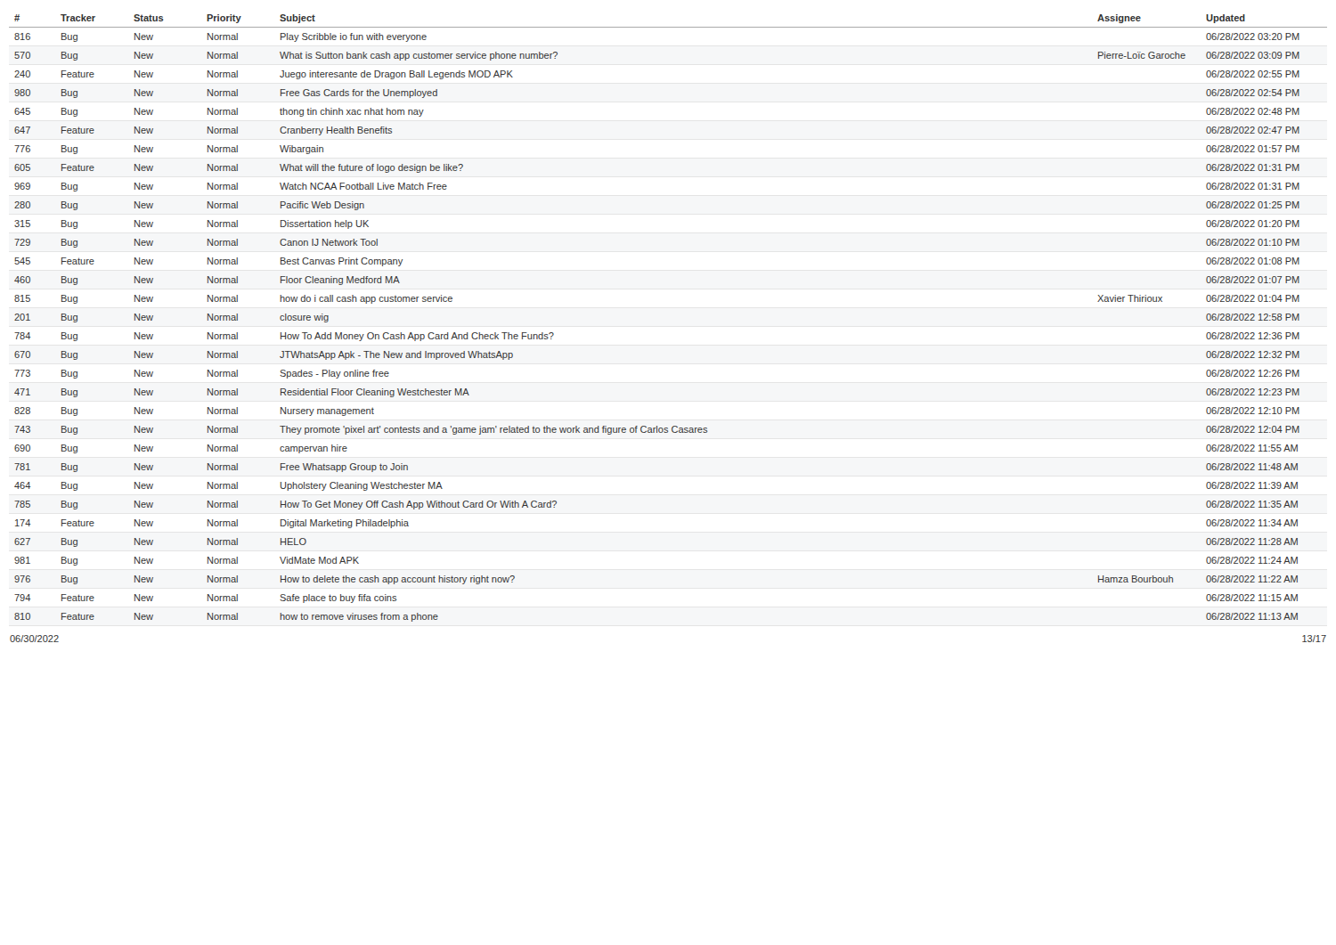| # | Tracker | Status | Priority | Subject | Assignee | Updated |
| --- | --- | --- | --- | --- | --- | --- |
| 816 | Bug | New | Normal | Play Scribble io fun with everyone | | 06/28/2022 03:20 PM |
| 570 | Bug | New | Normal | What is Sutton bank cash app customer service phone number? | Pierre-Loïc Garoche | 06/28/2022 03:09 PM |
| 240 | Feature | New | Normal | Juego interesante de Dragon Ball Legends MOD APK | | 06/28/2022 02:55 PM |
| 980 | Bug | New | Normal | Free Gas Cards for the Unemployed | | 06/28/2022 02:54 PM |
| 645 | Bug | New | Normal | thong tin chinh xac nhat hom nay | | 06/28/2022 02:48 PM |
| 647 | Feature | New | Normal | Cranberry Health Benefits | | 06/28/2022 02:47 PM |
| 776 | Bug | New | Normal | Wibargain | | 06/28/2022 01:57 PM |
| 605 | Feature | New | Normal | What will the future of logo design be like? | | 06/28/2022 01:31 PM |
| 969 | Bug | New | Normal | Watch NCAA Football Live Match Free | | 06/28/2022 01:31 PM |
| 280 | Bug | New | Normal | Pacific Web Design | | 06/28/2022 01:25 PM |
| 315 | Bug | New | Normal | Dissertation help UK | | 06/28/2022 01:20 PM |
| 729 | Bug | New | Normal | Canon IJ Network Tool | | 06/28/2022 01:10 PM |
| 545 | Feature | New | Normal | Best Canvas Print Company | | 06/28/2022 01:08 PM |
| 460 | Bug | New | Normal | Floor Cleaning Medford MA | | 06/28/2022 01:07 PM |
| 815 | Bug | New | Normal | how do i call cash app customer service | Xavier Thirioux | 06/28/2022 01:04 PM |
| 201 | Bug | New | Normal | closure wig | | 06/28/2022 12:58 PM |
| 784 | Bug | New | Normal | How To Add Money On Cash App Card And Check The Funds? | | 06/28/2022 12:36 PM |
| 670 | Bug | New | Normal | JTWhatsApp Apk - The New and Improved WhatsApp | | 06/28/2022 12:32 PM |
| 773 | Bug | New | Normal | Spades - Play online free | | 06/28/2022 12:26 PM |
| 471 | Bug | New | Normal | Residential Floor Cleaning Westchester MA | | 06/28/2022 12:23 PM |
| 828 | Bug | New | Normal | Nursery management | | 06/28/2022 12:10 PM |
| 743 | Bug | New | Normal | They promote 'pixel art' contests and a 'game jam' related to the work and figure of Carlos Casares | | 06/28/2022 12:04 PM |
| 690 | Bug | New | Normal | campervan hire | | 06/28/2022 11:55 AM |
| 781 | Bug | New | Normal | Free Whatsapp Group to Join | | 06/28/2022 11:48 AM |
| 464 | Bug | New | Normal | Upholstery Cleaning Westchester MA | | 06/28/2022 11:39 AM |
| 785 | Bug | New | Normal | How To Get Money Off Cash App Without Card Or With A Card? | | 06/28/2022 11:35 AM |
| 174 | Feature | New | Normal | Digital Marketing Philadelphia | | 06/28/2022 11:34 AM |
| 627 | Bug | New | Normal | HELO | | 06/28/2022 11:28 AM |
| 981 | Bug | New | Normal | VidMate Mod APK | | 06/28/2022 11:24 AM |
| 976 | Bug | New | Normal | How to delete the cash app account history right now? | Hamza Bourbouh | 06/28/2022 11:22 AM |
| 794 | Feature | New | Normal | Safe place to buy fifa coins | | 06/28/2022 11:15 AM |
| 810 | Feature | New | Normal | how to remove viruses from a phone | | 06/28/2022 11:13 AM |
| 06/30/2022 | 13/17 |